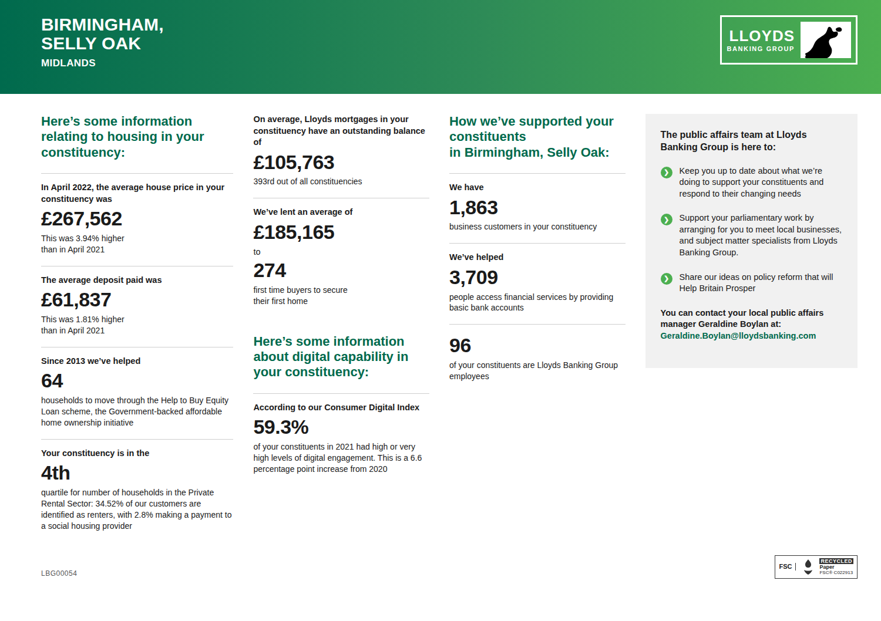Birmingham,
Selly Oak
Midlands
LLOYDS
BANKING GROUP
Here’s some information relating to housing in your constituency:
In April 2022, the average house price in your constituency was
£267,562
This was 3.94% higher
than in April 2021
The average deposit paid was
£61,837
This was 1.81% higher
than in April 2021
Since 2013 we’ve helped
64
households to move through the Help to Buy Equity Loan scheme, the Government-backed affordable home ownership initiative
Your constituency is in the
4th
quartile for number of households in the Private Rental Sector: 34.52% of our customers are identified as renters, with 2.8% making a payment to a social housing provider
On average, Lloyds mortgages in your constituency have an outstanding balance of
£105,763
393rd out of all constituencies
We’ve lent an average of
£185,165
to
274
first time buyers to secure
their first home
Here’s some information about digital capability in your constituency:
According to our Consumer Digital Index
59.3%
of your constituents in 2021 had high or very high levels of digital engagement. This is a 6.6 percentage point increase from 2020
How we’ve supported your constituents
in Birmingham, Selly Oak:
We have
1,863
business customers in your constituency
We’ve helped
3,709
people access financial services by providing basic bank accounts
96
of your constituents are Lloyds Banking Group employees
The public affairs team at Lloyds Banking Group is here to:
❯ Keep you up to date about what we’re doing to support your constituents and respond to their changing needs
❯ Support your parliamentary work by arranging for you to meet local businesses, and subject matter specialists from Lloyds Banking Group.
❯ Share our ideas on policy reform that will Help Britain Prosper
You can contact your local public affairs manager Geraldine Boylan at:
Geraldine.Boylan@lloydsbanking.com
LBG00054
FSC
RECYCLED
Paper
FSC® C022913